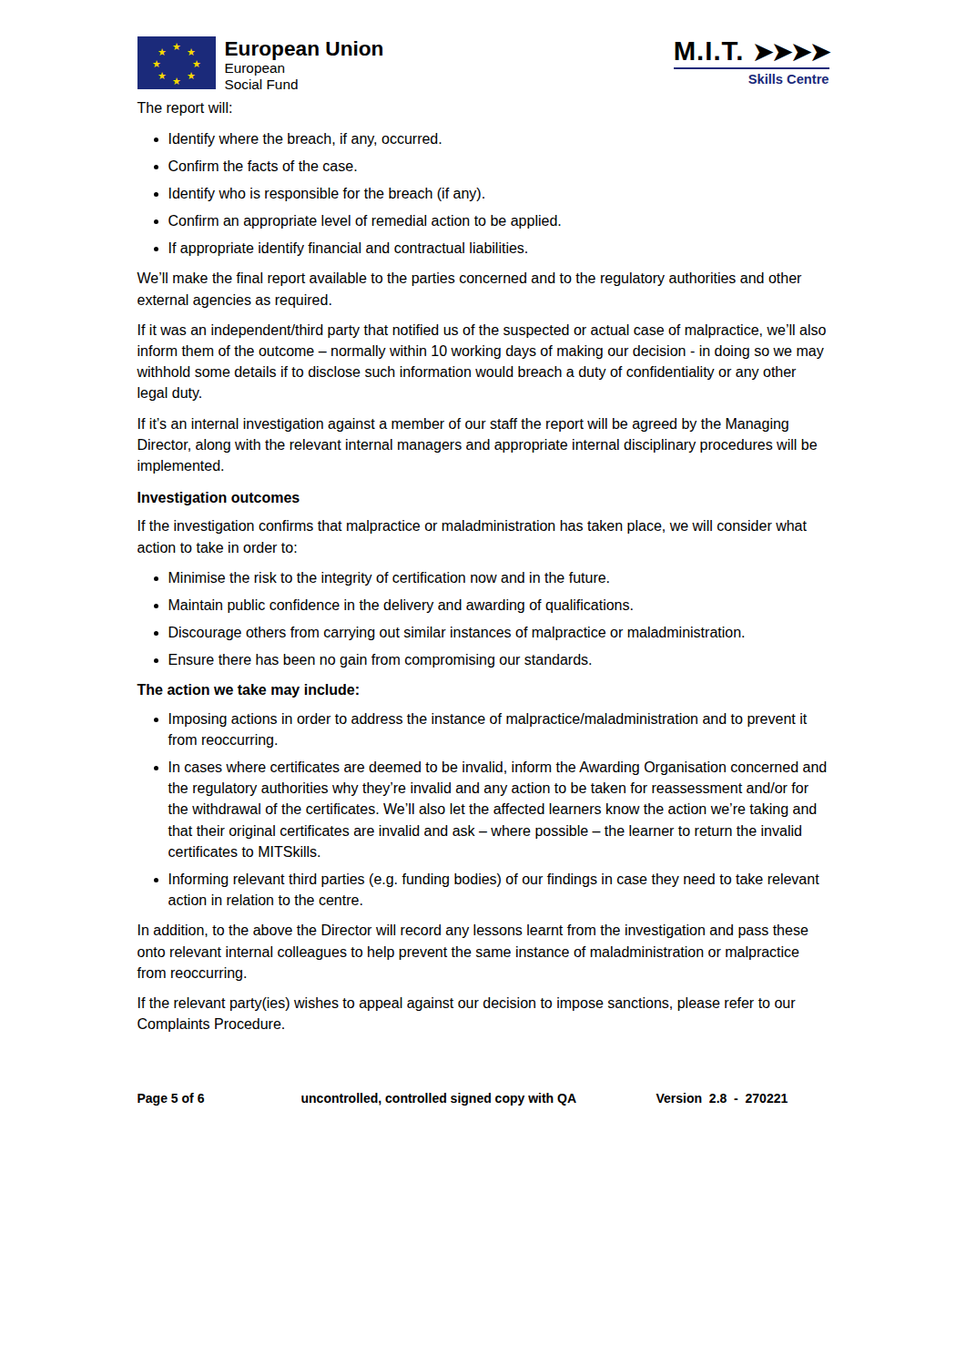★ ★ ★ ★ ★ ★ ★ ★
European Union
European
Social Fund
M.I.T. ➤➤➤➤
Skills Centre
The report will:
Identify where the breach, if any, occurred.
Confirm the facts of the case.
Identify who is responsible for the breach (if any).
Confirm an appropriate level of remedial action to be applied.
If appropriate identify financial and contractual liabilities.
We’ll make the final report available to the parties concerned and to the regulatory authorities and other external agencies as required.
If it was an independent/third party that notified us of the suspected or actual case of malpractice, we’ll also inform them of the outcome – normally within 10 working days of making our decision - in doing so we may withhold some details if to disclose such information would breach a duty of confidentiality or any other legal duty.
If it’s an internal investigation against a member of our staff the report will be agreed by the Managing Director, along with the relevant internal managers and appropriate internal disciplinary procedures will be implemented.
Investigation outcomes
If the investigation confirms that malpractice or maladministration has taken place, we will consider what action to take in order to:
Minimise the risk to the integrity of certification now and in the future.
Maintain public confidence in the delivery and awarding of qualifications.
Discourage others from carrying out similar instances of malpractice or maladministration.
Ensure there has been no gain from compromising our standards.
The action we take may include:
Imposing actions in order to address the instance of malpractice/maladministration and to prevent it from reoccurring.
In cases where certificates are deemed to be invalid, inform the Awarding Organisation concerned and the regulatory authorities why they’re invalid and any action to be taken for reassessment and/or for the withdrawal of the certificates. We’ll also let the affected learners know the action we’re taking and that their original certificates are invalid and ask – where possible – the learner to return the invalid certificates to MITSkills.
Informing relevant third parties (e.g. funding bodies) of our findings in case they need to take relevant action in relation to the centre.
In addition, to the above the Director will record any lessons learnt from the investigation and pass these onto relevant internal colleagues to help prevent the same instance of maladministration or malpractice from reoccurring.
If the relevant party(ies) wishes to appeal against our decision to impose sanctions, please refer to our Complaints Procedure.
Page 5 of 6
uncontrolled, controlled signed copy with QA
Version 2.8 - 270221